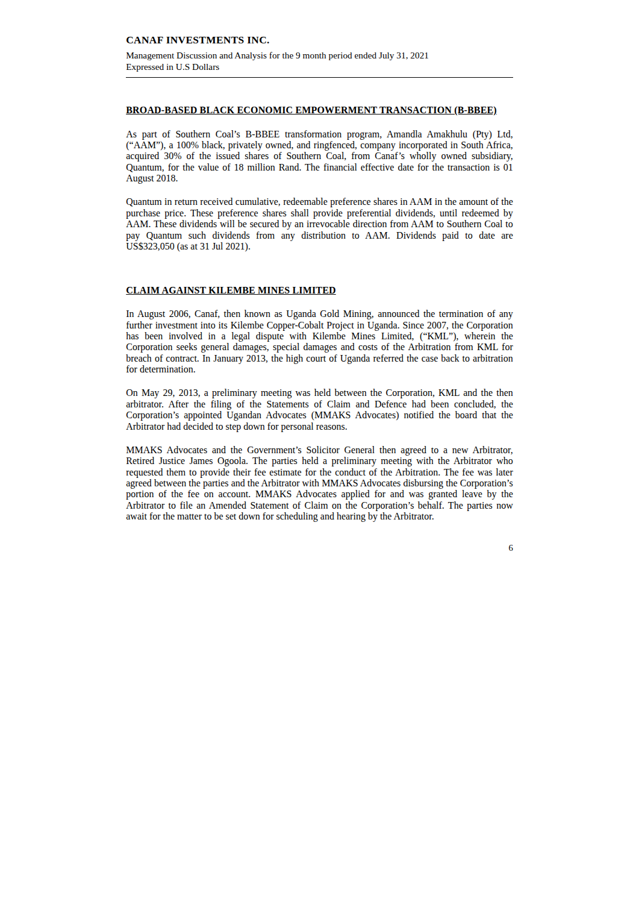CANAF INVESTMENTS INC.
Management Discussion and Analysis for the 9 month period ended July 31, 2021
Expressed in U.S Dollars
BROAD-BASED BLACK ECONOMIC EMPOWERMENT TRANSACTION (B-BBEE)
As part of Southern Coal’s B-BBEE transformation program, Amandla Amakhulu (Pty) Ltd, (“AAM”), a 100% black, privately owned, and ringfenced, company incorporated in South Africa, acquired 30% of the issued shares of Southern Coal, from Canaf’s wholly owned subsidiary, Quantum, for the value of 18 million Rand. The financial effective date for the transaction is 01 August 2018.
Quantum in return received cumulative, redeemable preference shares in AAM in the amount of the purchase price. These preference shares shall provide preferential dividends, until redeemed by AAM. These dividends will be secured by an irrevocable direction from AAM to Southern Coal to pay Quantum such dividends from any distribution to AAM. Dividends paid to date are US$323,050 (as at 31 Jul 2021).
CLAIM AGAINST KILEMBE MINES LIMITED
In August 2006, Canaf, then known as Uganda Gold Mining, announced the termination of any further investment into its Kilembe Copper-Cobalt Project in Uganda. Since 2007, the Corporation has been involved in a legal dispute with Kilembe Mines Limited, (“KML”), wherein the Corporation seeks general damages, special damages and costs of the Arbitration from KML for breach of contract. In January 2013, the high court of Uganda referred the case back to arbitration for determination.
On May 29, 2013, a preliminary meeting was held between the Corporation, KML and the then arbitrator. After the filing of the Statements of Claim and Defence had been concluded, the Corporation’s appointed Ugandan Advocates (MMAKS Advocates) notified the board that the Arbitrator had decided to step down for personal reasons.
MMAKS Advocates and the Government’s Solicitor General then agreed to a new Arbitrator, Retired Justice James Ogoola. The parties held a preliminary meeting with the Arbitrator who requested them to provide their fee estimate for the conduct of the Arbitration. The fee was later agreed between the parties and the Arbitrator with MMAKS Advocates disbursing the Corporation’s portion of the fee on account. MMAKS Advocates applied for and was granted leave by the Arbitrator to file an Amended Statement of Claim on the Corporation’s behalf. The parties now await for the matter to be set down for scheduling and hearing by the Arbitrator.
6